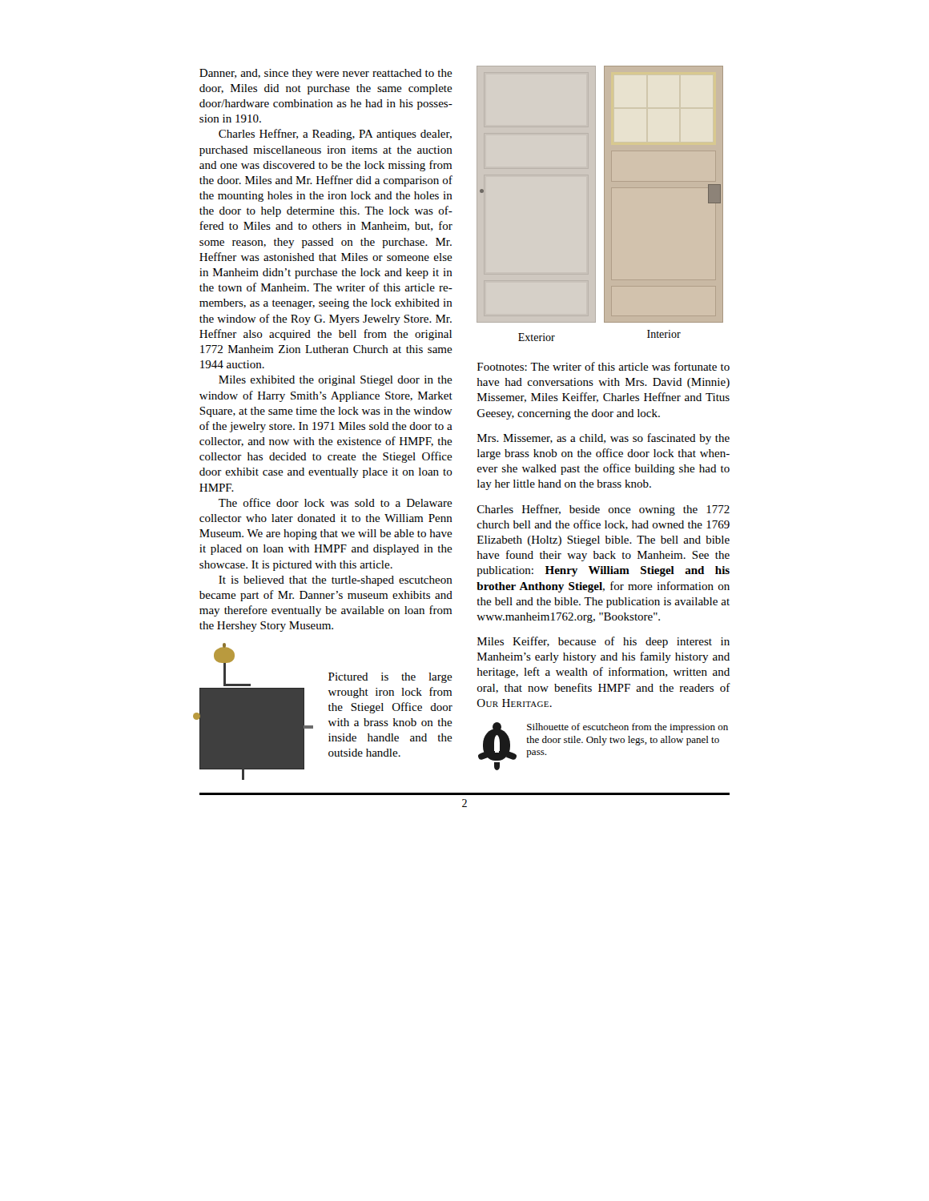Danner, and, since they were never reattached to the door, Miles did not purchase the same complete door/hardware combination as he had in his possession in 1910.
Charles Heffner, a Reading, PA antiques dealer, purchased miscellaneous iron items at the auction and one was discovered to be the lock missing from the door. Miles and Mr. Heffner did a comparison of the mounting holes in the iron lock and the holes in the door to help determine this. The lock was offered to Miles and to others in Manheim, but, for some reason, they passed on the purchase. Mr. Heffner was astonished that Miles or someone else in Manheim didn’t purchase the lock and keep it in the town of Manheim. The writer of this article remembers, as a teenager, seeing the lock exhibited in the window of the Roy G. Myers Jewelry Store. Mr. Heffner also acquired the bell from the original 1772 Manheim Zion Lutheran Church at this same 1944 auction.
Miles exhibited the original Stiegel door in the window of Harry Smith’s Appliance Store, Market Square, at the same time the lock was in the window of the jewelry store. In 1971 Miles sold the door to a collector, and now with the existence of HMPF, the collector has decided to create the Stiegel Office door exhibit case and eventually place it on loan to HMPF.
The office door lock was sold to a Delaware collector who later donated it to the William Penn Museum. We are hoping that we will be able to have it placed on loan with HMPF and displayed in the showcase. It is pictured with this article.
It is believed that the turtle-shaped escutcheon became part of Mr. Danner’s museum exhibits and may therefore eventually be available on loan from the Hershey Story Museum.
Pictured is the large wrought iron lock from the Stiegel Office door with a brass knob on the inside handle and the outside handle.
Exterior Interior
Footnotes: The writer of this article was fortunate to have had conversations with Mrs. David (Minnie) Missemer, Miles Keiffer, Charles Heffner and Titus Geesey, concerning the door and lock.
Mrs. Missemer, as a child, was so fascinated by the large brass knob on the office door lock that whenever she walked past the office building she had to lay her little hand on the brass knob.
Charles Heffner, beside once owning the 1772 church bell and the office lock, had owned the 1769 Elizabeth (Holtz) Stiegel bible. The bell and bible have found their way back to Manheim. See the publication: Henry William Stiegel and his brother Anthony Stiegel, for more information on the bell and the bible. The publication is available at www.manheim1762.org, "Bookstore".
Miles Keiffer, because of his deep interest in Manheim’s early history and his family history and heritage, left a wealth of information, written and oral, that now benefits HMPF and the readers of Our Heritage.
Silhouette of escutcheon from the impression on the door stile. Only two legs, to allow panel to pass.
2